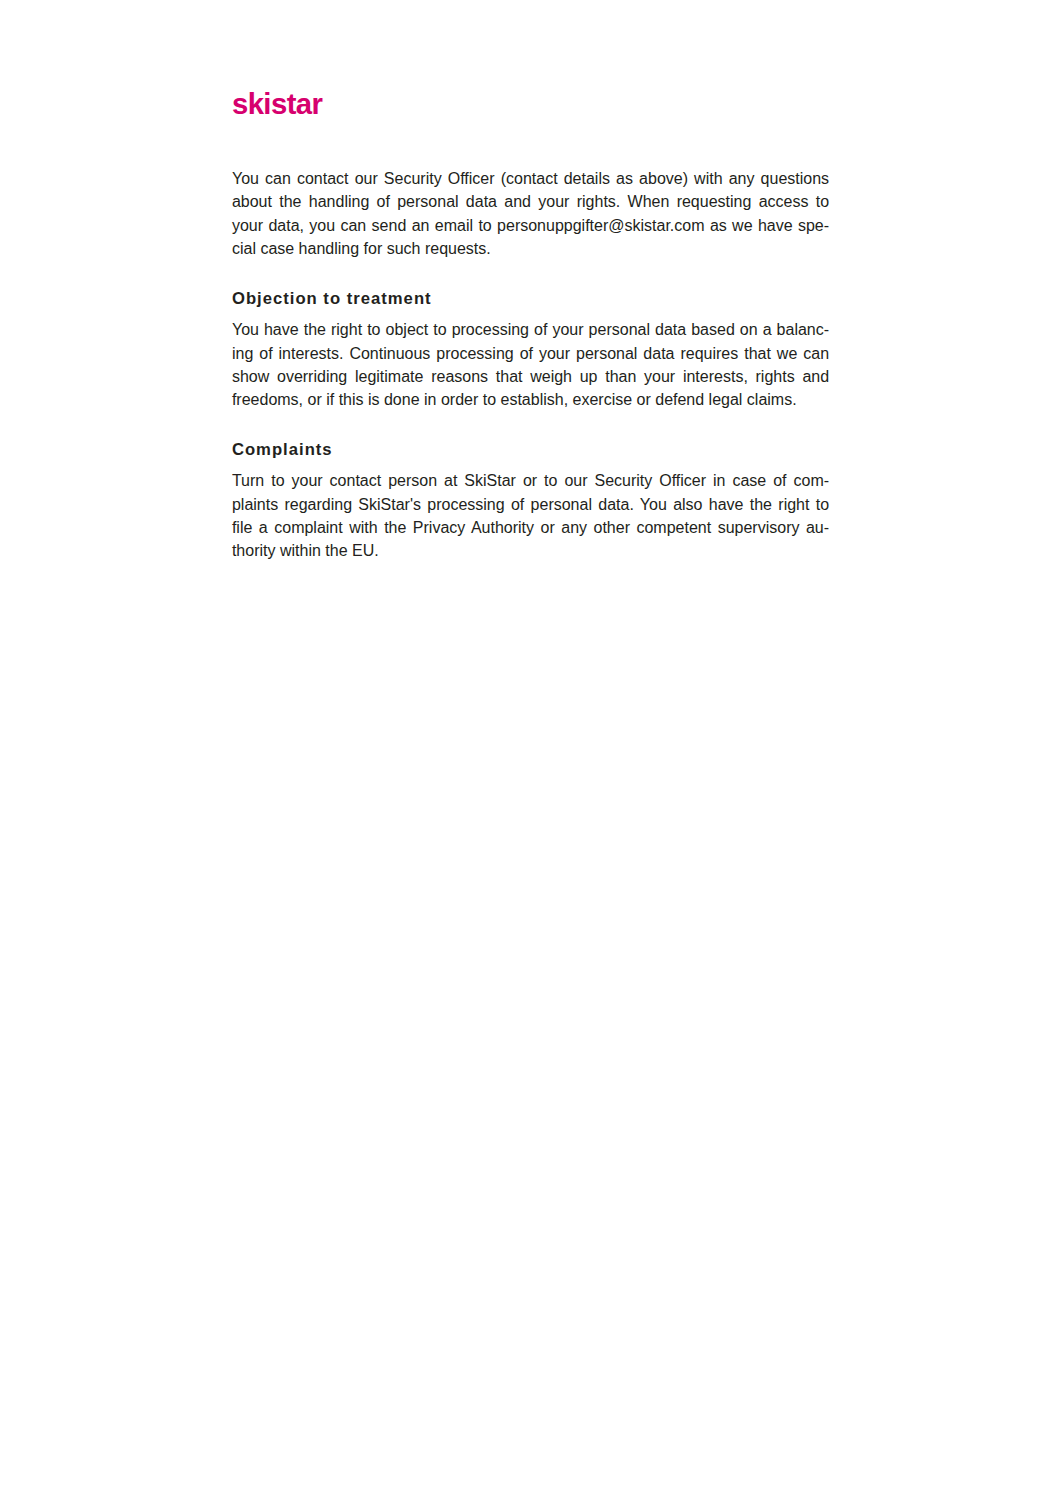skistar
You can contact our Security Officer (contact details as above) with any questions about the handling of personal data and your rights. When requesting access to your data, you can send an email to personuppgifter@skistar.com as we have special case handling for such requests.
Objection to treatment
You have the right to object to processing of your personal data based on a balancing of interests. Continuous processing of your personal data requires that we can show overriding legitimate reasons that weigh up than your interests, rights and freedoms, or if this is done in order to establish, exercise or defend legal claims.
Complaints
Turn to your contact person at SkiStar or to our Security Officer in case of complaints regarding SkiStar's processing of personal data. You also have the right to file a complaint with the Privacy Authority or any other competent supervisory authority within the EU.